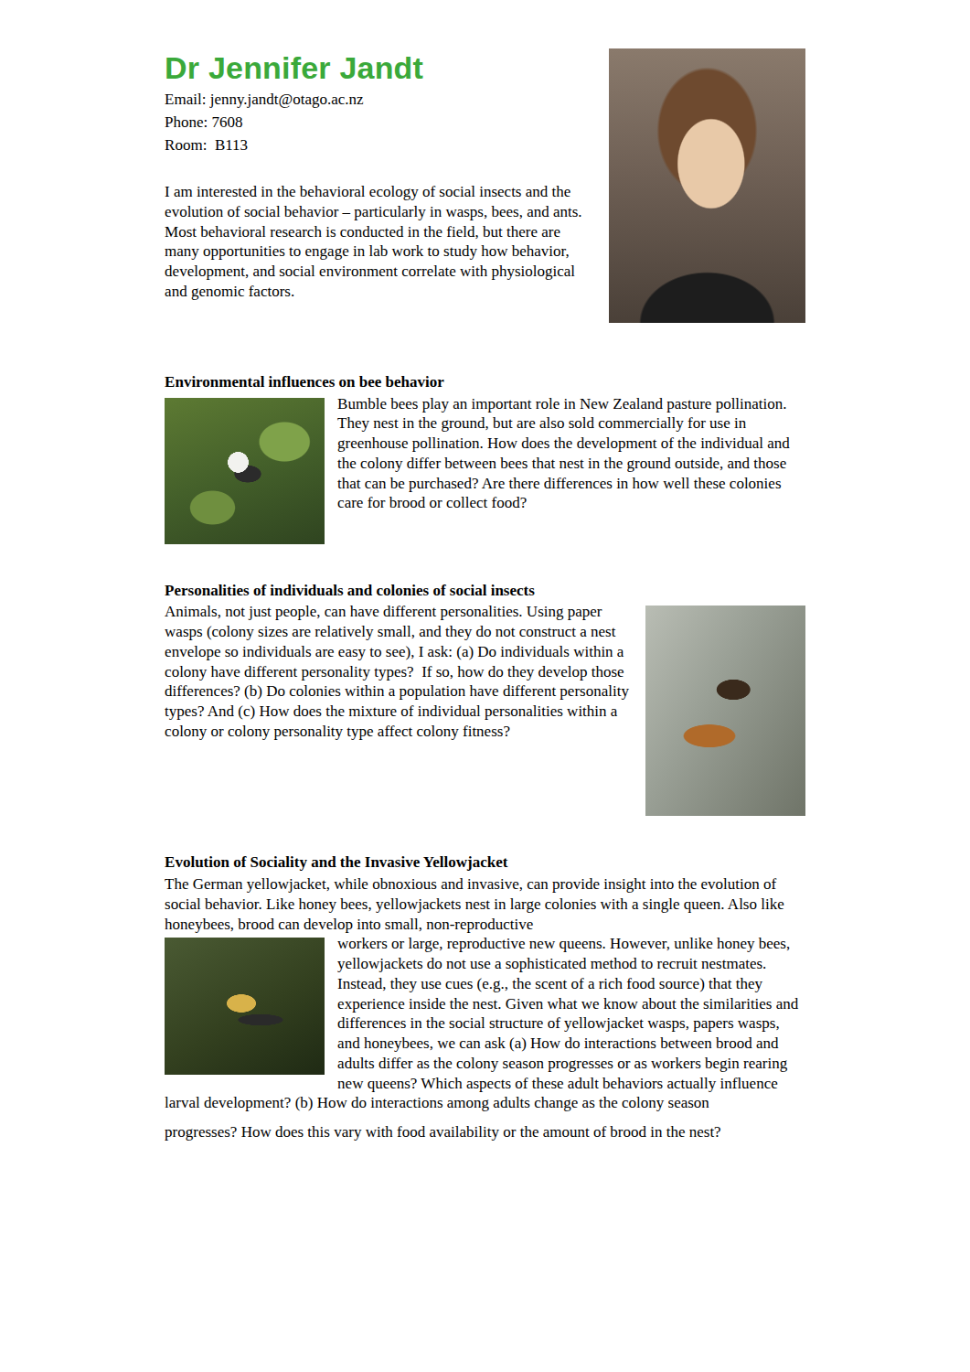Dr Jennifer Jandt
Email: jenny.jandt@otago.ac.nz
Phone: 7608
Room: B113
I am interested in the behavioral ecology of social insects and the evolution of social behavior – particularly in wasps, bees, and ants. Most behavioral research is conducted in the field, but there are many opportunities to engage in lab work to study how behavior, development, and social environment correlate with physiological and genomic factors.
Environmental influences on bee behavior
Bumble bees play an important role in New Zealand pasture pollination. They nest in the ground, but are also sold commercially for use in greenhouse pollination. How does the development of the individual and the colony differ between bees that nest in the ground outside, and those that can be purchased? Are there differences in how well these colonies care for brood or collect food?
Personalities of individuals and colonies of social insects
Animals, not just people, can have different personalities. Using paper wasps (colony sizes are relatively small, and they do not construct a nest envelope so individuals are easy to see), I ask: (a) Do individuals within a colony have different personality types? If so, how do they develop those differences? (b) Do colonies within a population have different personality types? And (c) How does the mixture of individual personalities within a colony or colony personality type affect colony fitness?
Evolution of Sociality and the Invasive Yellowjacket
The German yellowjacket, while obnoxious and invasive, can provide insight into the evolution of social behavior. Like honey bees, yellowjackets nest in large colonies with a single queen. Also like honeybees, brood can develop into small, non-reproductive
workers or large, reproductive new queens. However, unlike honey bees, yellowjackets do not use a sophisticated method to recruit nestmates. Instead, they use cues (e.g., the scent of a rich food source) that they experience inside the nest. Given what we know about the similarities and differences in the social structure of yellowjacket wasps, papers wasps, and honeybees, we can ask (a) How do interactions between brood and adults differ as the colony season progresses or as workers begin rearing new queens? Which aspects of these adult behaviors actually influence
larval development? (b) How do interactions among adults change as the colony season
progresses? How does this vary with food availability or the amount of brood in the nest?